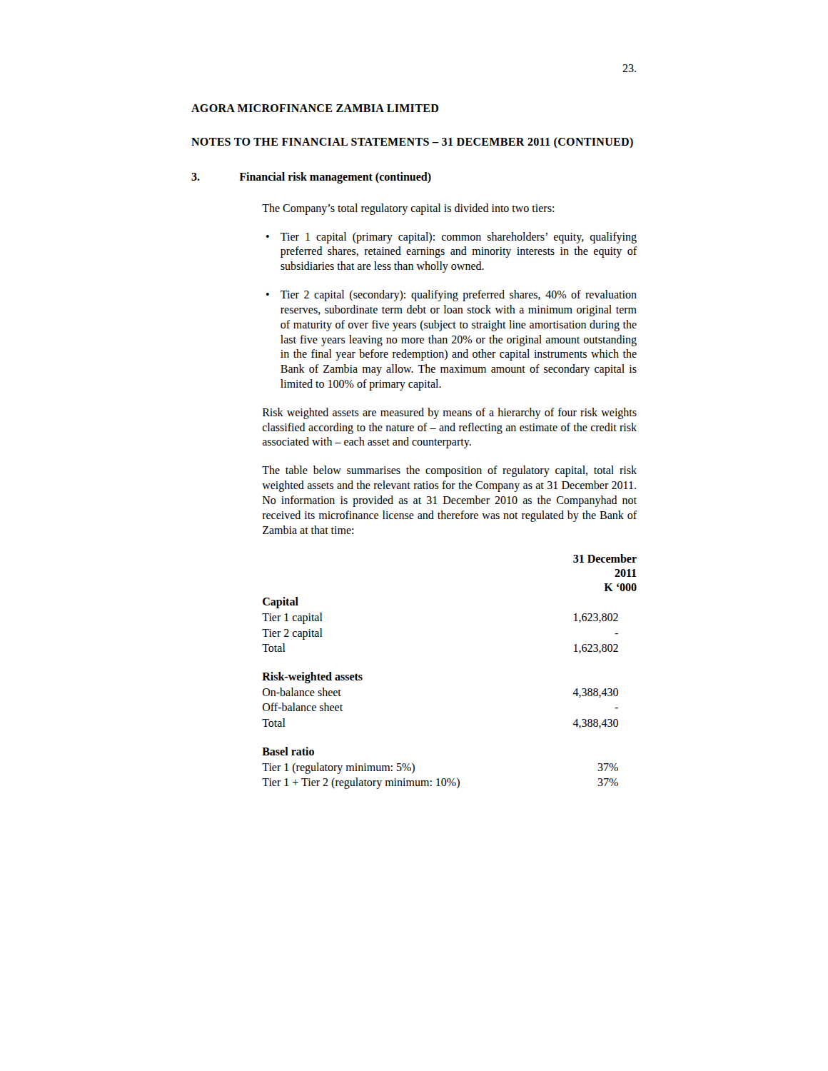23.
AGORA MICROFINANCE ZAMBIA LIMITED
NOTES TO THE FINANCIAL STATEMENTS – 31 DECEMBER 2011 (CONTINUED)
3.
Financial risk management (continued)
The Company’s total regulatory capital is divided into two tiers:
Tier 1 capital (primary capital): common shareholders’ equity, qualifying preferred shares, retained earnings and minority interests in the equity of subsidiaries that are less than wholly owned.
Tier 2 capital (secondary): qualifying preferred shares, 40% of revaluation reserves, subordinate term debt or loan stock with a minimum original term of maturity of over five years (subject to straight line amortisation during the last five years leaving no more than 20% or the original amount outstanding in the final year before redemption) and other capital instruments which the Bank of Zambia may allow. The maximum amount of secondary capital is limited to 100% of primary capital.
Risk weighted assets are measured by means of a hierarchy of four risk weights classified according to the nature of – and reflecting an estimate of the credit risk associated with – each asset and counterparty.
The table below summarises the composition of regulatory capital, total risk weighted assets and the relevant ratios for the Company as at 31 December 2011. No information is provided as at 31 December 2010 as the Companyhad not received its microfinance license and therefore was not regulated by the Bank of Zambia at that time:
| | 31 December 2011 K ‘000 |
| Capital | |
| Tier 1 capital | 1,623,802 |
| Tier 2 capital | - |
| Total | 1,623,802 |
| Risk-weighted assets | |
| On-balance sheet | 4,388,430 |
| Off-balance sheet | - |
| Total | 4,388,430 |
| Basel ratio | |
| Tier 1 (regulatory minimum: 5%) | 37% |
| Tier 1 + Tier 2 (regulatory minimum: 10%) | 37% |